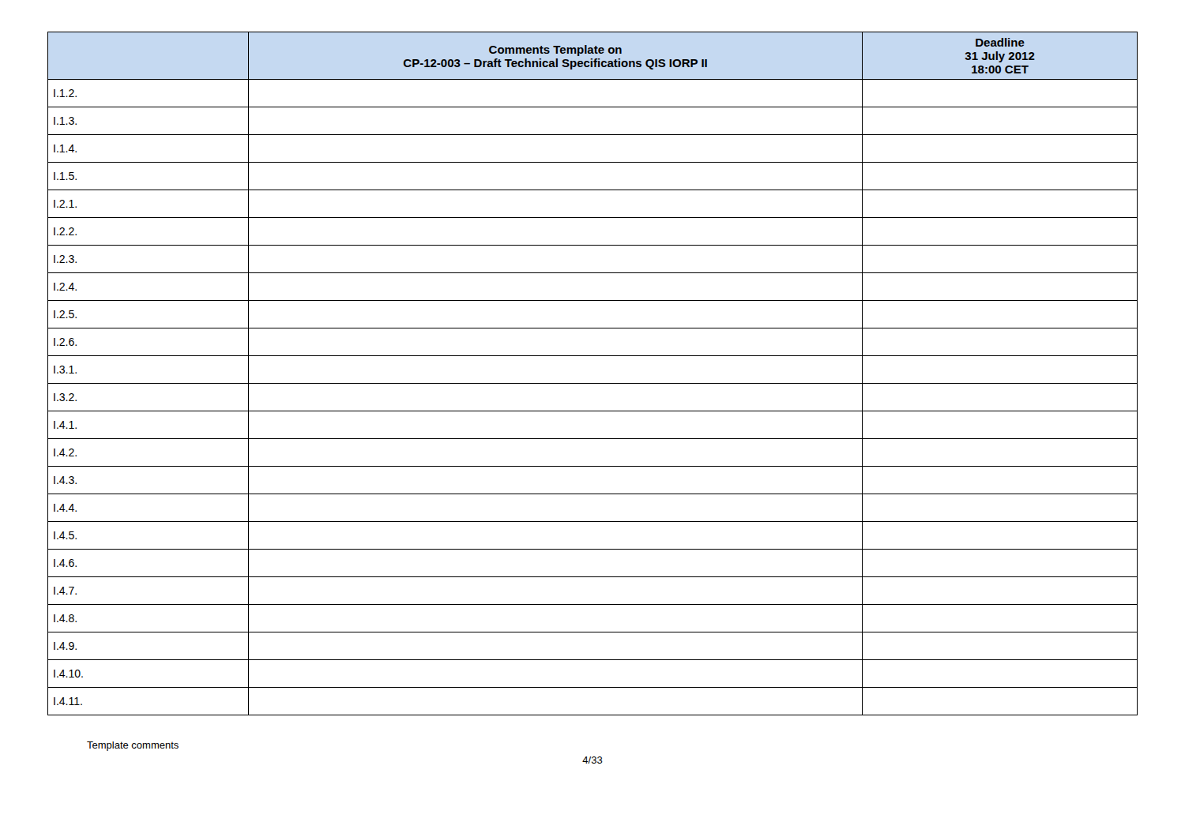| | Comments Template on CP-12-003 – Draft Technical Specifications QIS IORP II | Deadline 31 July 2012 18:00 CET |
| --- | --- | --- |
| I.1.2. | | |
| I.1.3. | | |
| I.1.4. | | |
| I.1.5. | | |
| I.2.1. | | |
| I.2.2. | | |
| I.2.3. | | |
| I.2.4. | | |
| I.2.5. | | |
| I.2.6. | | |
| I.3.1. | | |
| I.3.2. | | |
| I.4.1. | | |
| I.4.2. | | |
| I.4.3. | | |
| I.4.4. | | |
| I.4.5. | | |
| I.4.6. | | |
| I.4.7. | | |
| I.4.8. | | |
| I.4.9. | | |
| I.4.10. | | |
| I.4.11. | | |
Template comments
4/33